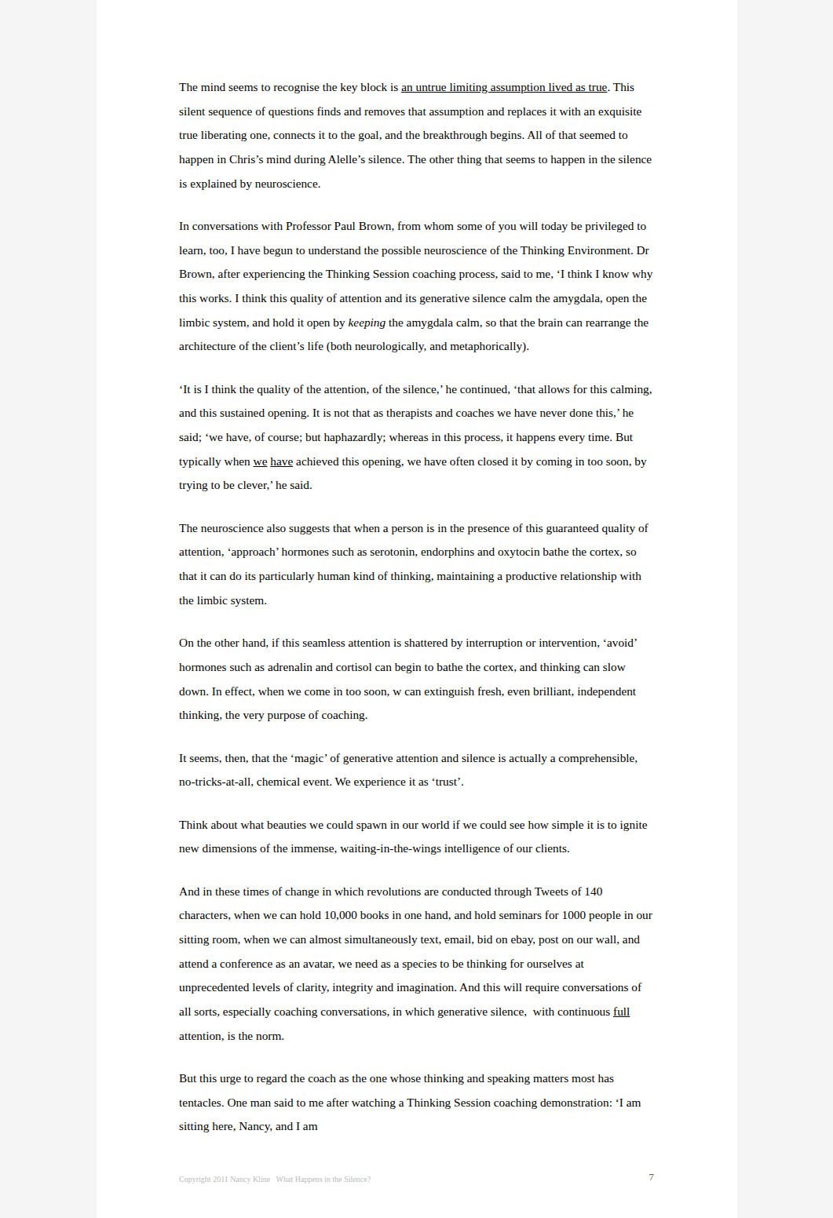The mind seems to recognise the key block is an untrue limiting assumption lived as true. This silent sequence of questions finds and removes that assumption and replaces it with an exquisite true liberating one, connects it to the goal, and the breakthrough begins. All of that seemed to happen in Chris’s mind during Alelle’s silence. The other thing that seems to happen in the silence is explained by neuroscience.
In conversations with Professor Paul Brown, from whom some of you will today be privileged to learn, too, I have begun to understand the possible neuroscience of the Thinking Environment. Dr Brown, after experiencing the Thinking Session coaching process, said to me, ‘I think I know why this works. I think this quality of attention and its generative silence calm the amygdala, open the limbic system, and hold it open by keeping the amygdala calm, so that the brain can rearrange the architecture of the client’s life (both neurologically, and metaphorically).
‘It is I think the quality of the attention, of the silence,’ he continued, ‘that allows for this calming, and this sustained opening. It is not that as therapists and coaches we have never done this,’ he said; ‘we have, of course; but haphazardly; whereas in this process, it happens every time. But typically when we have achieved this opening, we have often closed it by coming in too soon, by trying to be clever,’ he said.
The neuroscience also suggests that when a person is in the presence of this guaranteed quality of attention, ‘approach’ hormones such as serotonin, endorphins and oxytocin bathe the cortex, so that it can do its particularly human kind of thinking, maintaining a productive relationship with the limbic system.
On the other hand, if this seamless attention is shattered by interruption or intervention, ‘avoid’ hormones such as adrenalin and cortisol can begin to bathe the cortex, and thinking can slow down. In effect, when we come in too soon, w can extinguish fresh, even brilliant, independent thinking, the very purpose of coaching.
It seems, then, that the ‘magic’ of generative attention and silence is actually a comprehensible, no-tricks-at-all, chemical event. We experience it as ‘trust’.
Think about what beauties we could spawn in our world if we could see how simple it is to ignite new dimensions of the immense, waiting-in-the-wings intelligence of our clients.
And in these times of change in which revolutions are conducted through Tweets of 140 characters, when we can hold 10,000 books in one hand, and hold seminars for 1000 people in our sitting room, when we can almost simultaneously text, email, bid on ebay, post on our wall, and attend a conference as an avatar, we need as a species to be thinking for ourselves at unprecedented levels of clarity, integrity and imagination. And this will require conversations of all sorts, especially coaching conversations, in which generative silence, with continuous full attention, is the norm.
But this urge to regard the coach as the one whose thinking and speaking matters most has tentacles. One man said to me after watching a Thinking Session coaching demonstration: ‘I am sitting here, Nancy, and I am
Copyright 2011 Nancy Kline What Happens in the Silence? 7